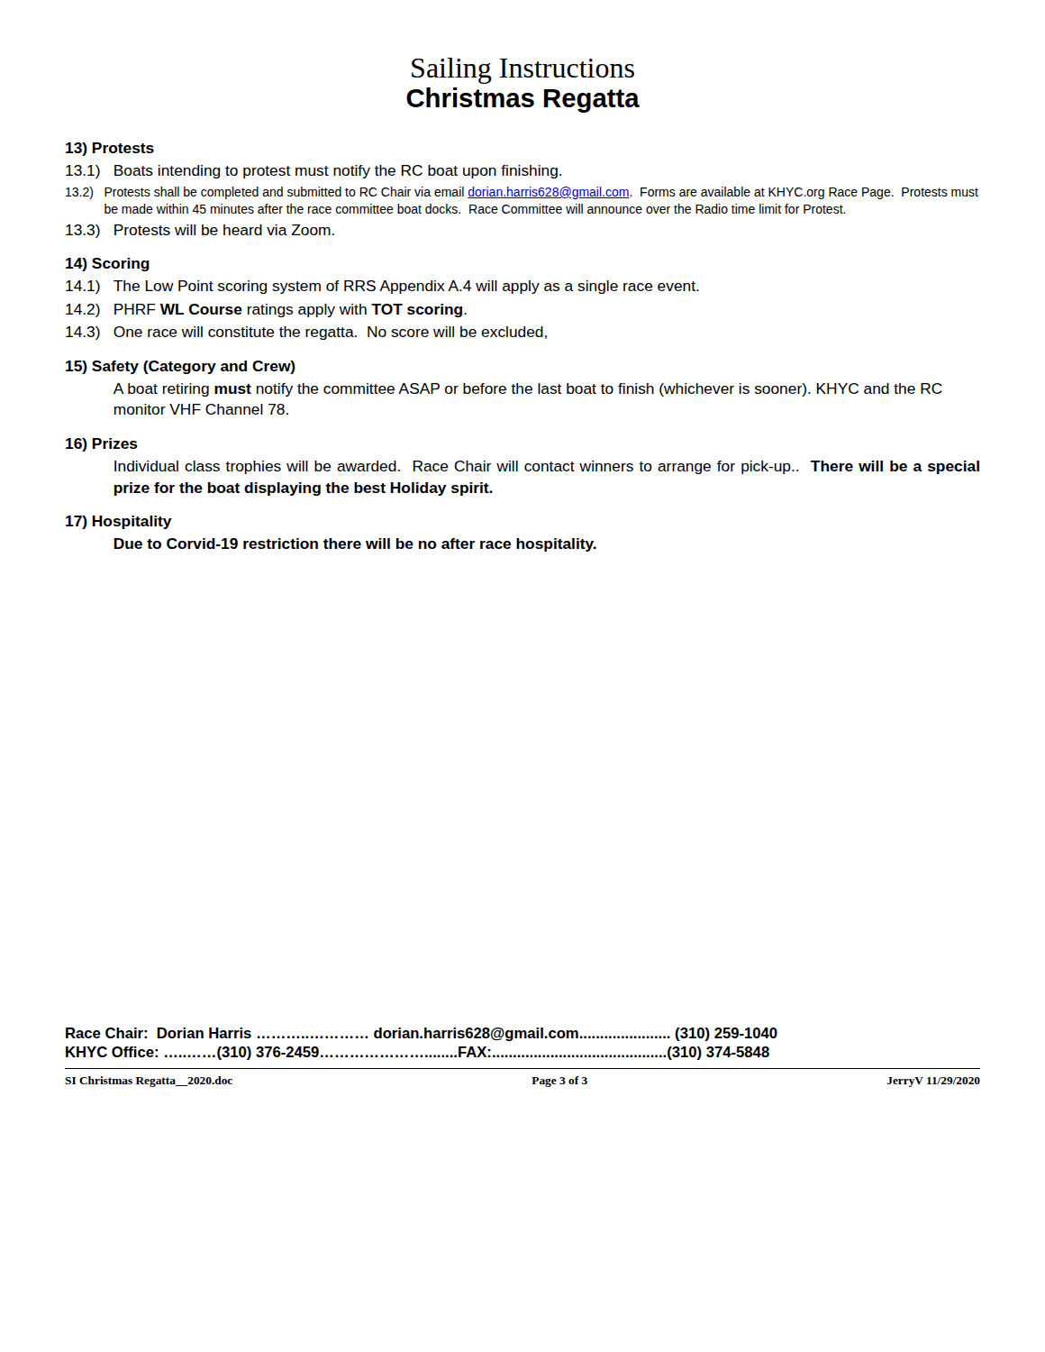Sailing Instructions
Christmas Regatta
13) Protests
13.1)
Boats intending to protest must notify the RC boat upon finishing.
13.2)
Protests shall be completed and submitted to RC Chair via email dorian.harris628@gmail.com. Forms are available at KHYC.org Race Page. Protests must be made within 45 minutes after the race committee boat docks. Race Committee will announce over the Radio time limit for Protest.
13.3)
Protests will be heard via Zoom.
14) Scoring
14.1)
The Low Point scoring system of RRS Appendix A.4 will apply as a single race event.
14.2)
PHRF WL Course ratings apply with TOT scoring.
14.3)
One race will constitute the regatta. No score will be excluded,
15) Safety (Category and Crew)
A boat retiring must notify the committee ASAP or before the last boat to finish (whichever is sooner). KHYC and the RC monitor VHF Channel 78.
16) Prizes
Individual class trophies will be awarded. Race Chair will contact winners to arrange for pick-up.. There will be a special prize for the boat displaying the best Holiday spirit.
17) Hospitality
Due to Corvid-19 restriction there will be no after race hospitality.
Race Chair: Dorian Harris ………..………… dorian.harris628@gmail.com...................... (310) 259-1040
KHYC Office: …..……(310) 376-2459…………………........FAX:..........................................(310) 374-5848
SI Christmas Regatta__2020.doc Page 3 of 3 JerryV 11/29/2020